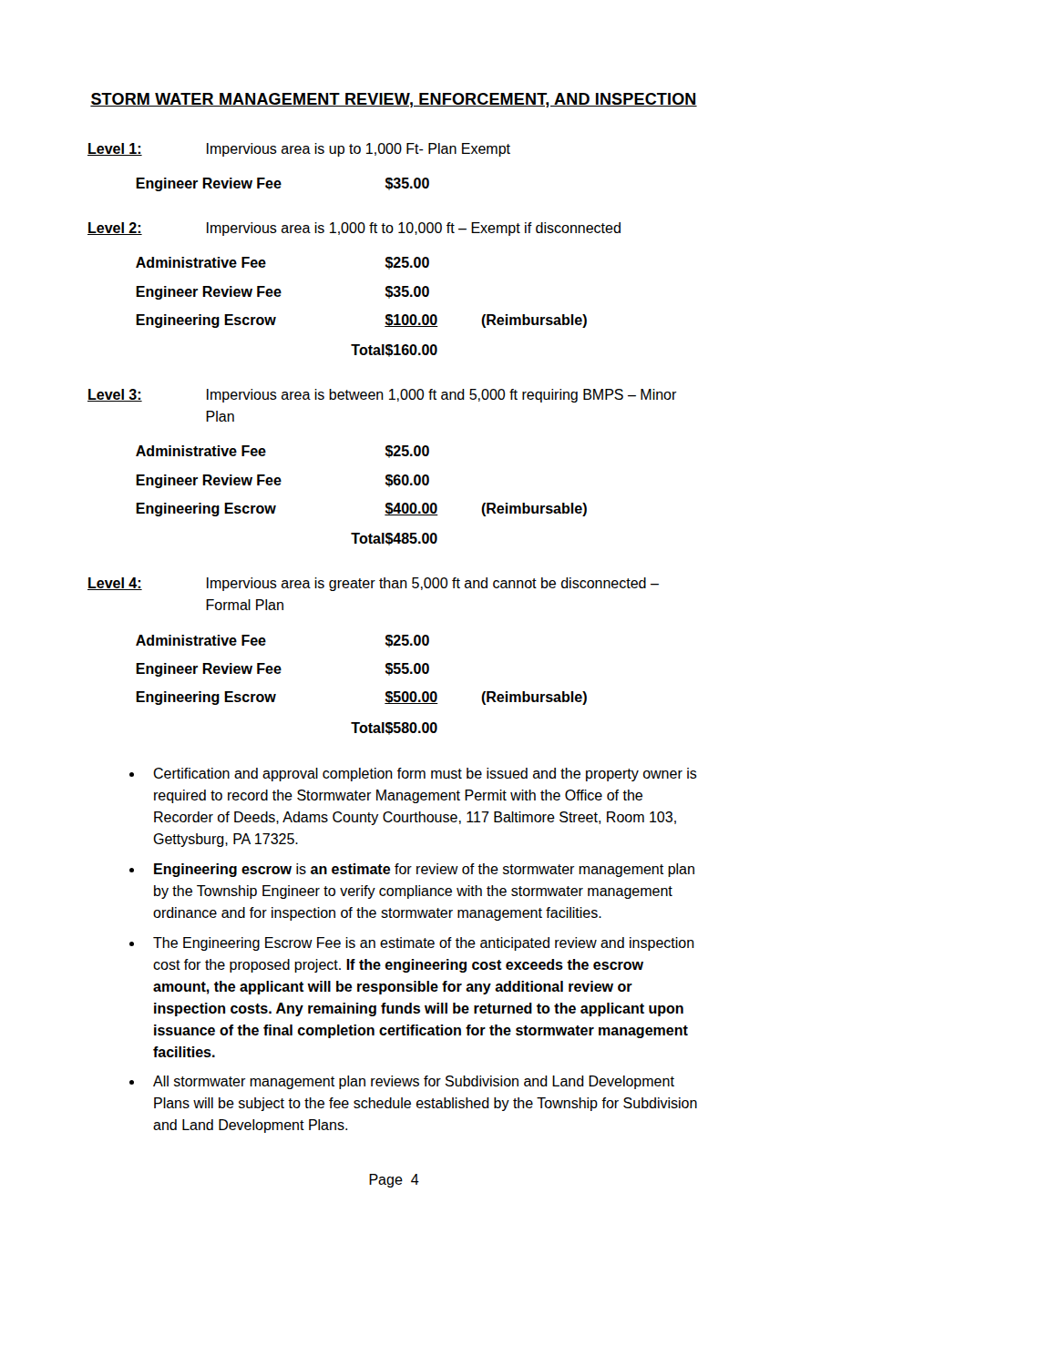STORM WATER MANAGEMENT REVIEW, ENFORCEMENT, AND INSPECTION
Level 1: Impervious area is up to 1,000 Ft- Plan Exempt
| | Engineer Review Fee | $35.00 | |
Level 2: Impervious area is 1,000 ft to 10,000 ft – Exempt if disconnected
| | Administrative Fee | $25.00 | |
| | Engineer Review Fee | $35.00 | |
| | Engineering Escrow | $100.00 | (Reimbursable) |
| | Total | $160.00 | |
Level 3: Impervious area is between 1,000 ft and 5,000 ft requiring BMPS – Minor Plan
| | Administrative Fee | $25.00 | |
| | Engineer Review Fee | $60.00 | |
| | Engineering Escrow | $400.00 | (Reimbursable) |
| | Total | $485.00 | |
Level 4: Impervious area is greater than 5,000 ft and cannot be disconnected – Formal Plan
| | Administrative Fee | $25.00 | |
| | Engineer Review Fee | $55.00 | |
| | Engineering Escrow | $500.00 | (Reimbursable) |
| | Total | $580.00 | |
Certification and approval completion form must be issued and the property owner is required to record the Stormwater Management Permit with the Office of the Recorder of Deeds, Adams County Courthouse, 117 Baltimore Street, Room 103, Gettysburg, PA 17325.
Engineering escrow is an estimate for review of the stormwater management plan by the Township Engineer to verify compliance with the stormwater management ordinance and for inspection of the stormwater management facilities.
The Engineering Escrow Fee is an estimate of the anticipated review and inspection cost for the proposed project. If the engineering cost exceeds the escrow amount, the applicant will be responsible for any additional review or inspection costs. Any remaining funds will be returned to the applicant upon issuance of the final completion certification for the stormwater management facilities.
All stormwater management plan reviews for Subdivision and Land Development Plans will be subject to the fee schedule established by the Township for Subdivision and Land Development Plans.
Page 4